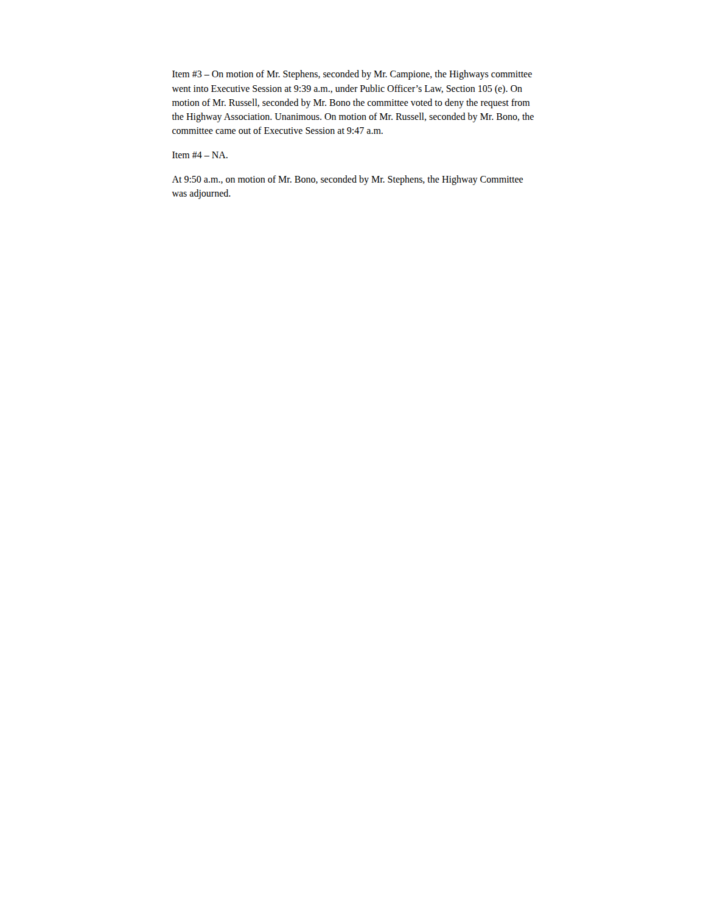Item #3 – On motion of Mr. Stephens, seconded by Mr. Campione, the Highways committee went into Executive Session at 9:39 a.m., under Public Officer’s Law, Section 105 (e). On motion of Mr. Russell, seconded by Mr. Bono the committee voted to deny the request from the Highway Association. Unanimous. On motion of Mr. Russell, seconded by Mr. Bono, the committee came out of Executive Session at 9:47 a.m.
Item #4 – NA.
At 9:50 a.m., on motion of Mr. Bono, seconded by Mr. Stephens, the Highway Committee was adjourned.